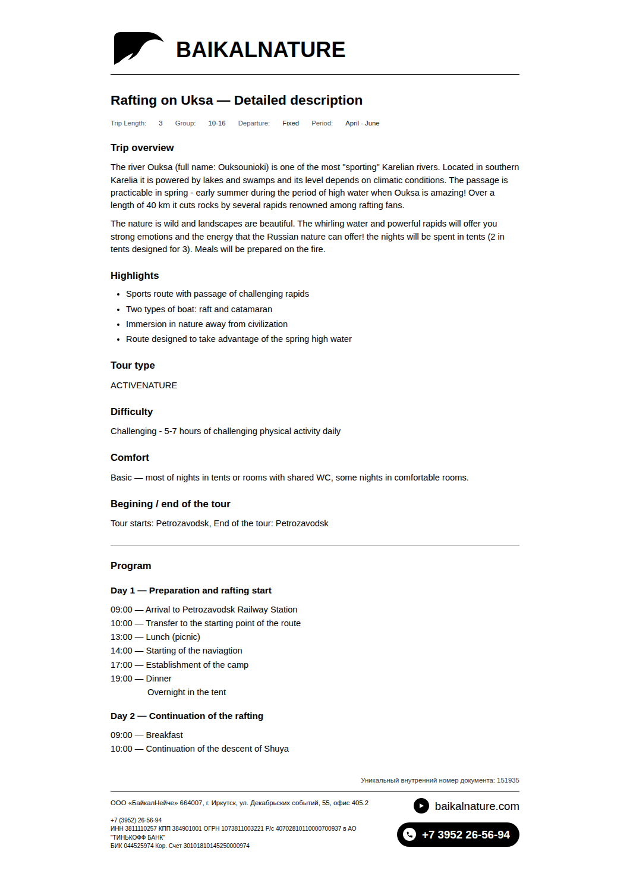BAIKALNATURE
Rafting on Uksa — Detailed description
Trip Length: 3 Group: 10-16 Departure: Fixed Period: April - June
Trip overview
The river Ouksa (full name: Ouksounioki) is one of the most "sporting" Karelian rivers. Located in southern Karelia it is powered by lakes and swamps and its level depends on climatic conditions. The passage is practicable in spring - early summer during the period of high water when Ouksa is amazing! Over a length of 40 km it cuts rocks by several rapids renowned among rafting fans.
The nature is wild and landscapes are beautiful. The whirling water and powerful rapids will offer you strong emotions and the energy that the Russian nature can offer! the nights will be spent in tents (2 in tents designed for 3). Meals will be prepared on the fire.
Highlights
Sports route with passage of challenging rapids
Two types of boat: raft and catamaran
Immersion in nature away from civilization
Route designed to take advantage of the spring high water
Tour type
ACTIVENATURE
Difficulty
Challenging - 5-7 hours of challenging physical activity daily
Comfort
Basic — most of nights in tents or rooms with shared WC, some nights in comfortable rooms.
Begining / end of the tour
Tour starts: Petrozavodsk, End of the tour: Petrozavodsk
Program
Day 1 — Preparation and rafting start
09:00 — Arrival to Petrozavodsk Railway Station
10:00 — Transfer to the starting point of the route
13:00 — Lunch (picnic)
14:00 — Starting of the naviagtion
17:00 — Establishment of the camp
19:00 — Dinner
Overnight in the tent
Day 2 — Continuation of the rafting
09:00 — Breakfast
10:00 — Continuation of the descent of Shuya
Уникальный внутренний номер документа: 151935
ООО «БайкалНейче» 664007, г. Иркутск, ул. Декабрьских событий, 55, офис 405.2
+7 (3952) 26-56-94
ИНН 3811110257 КПП 384901001 ОГРН 1073811003221 Р/с 40702810110000700937 в АО "ТИНЬКОФФ БАНК"
БИК 044525974 Кор. Счет 30101810145250000974
baikalnature.com
+7 3952 26-56-94